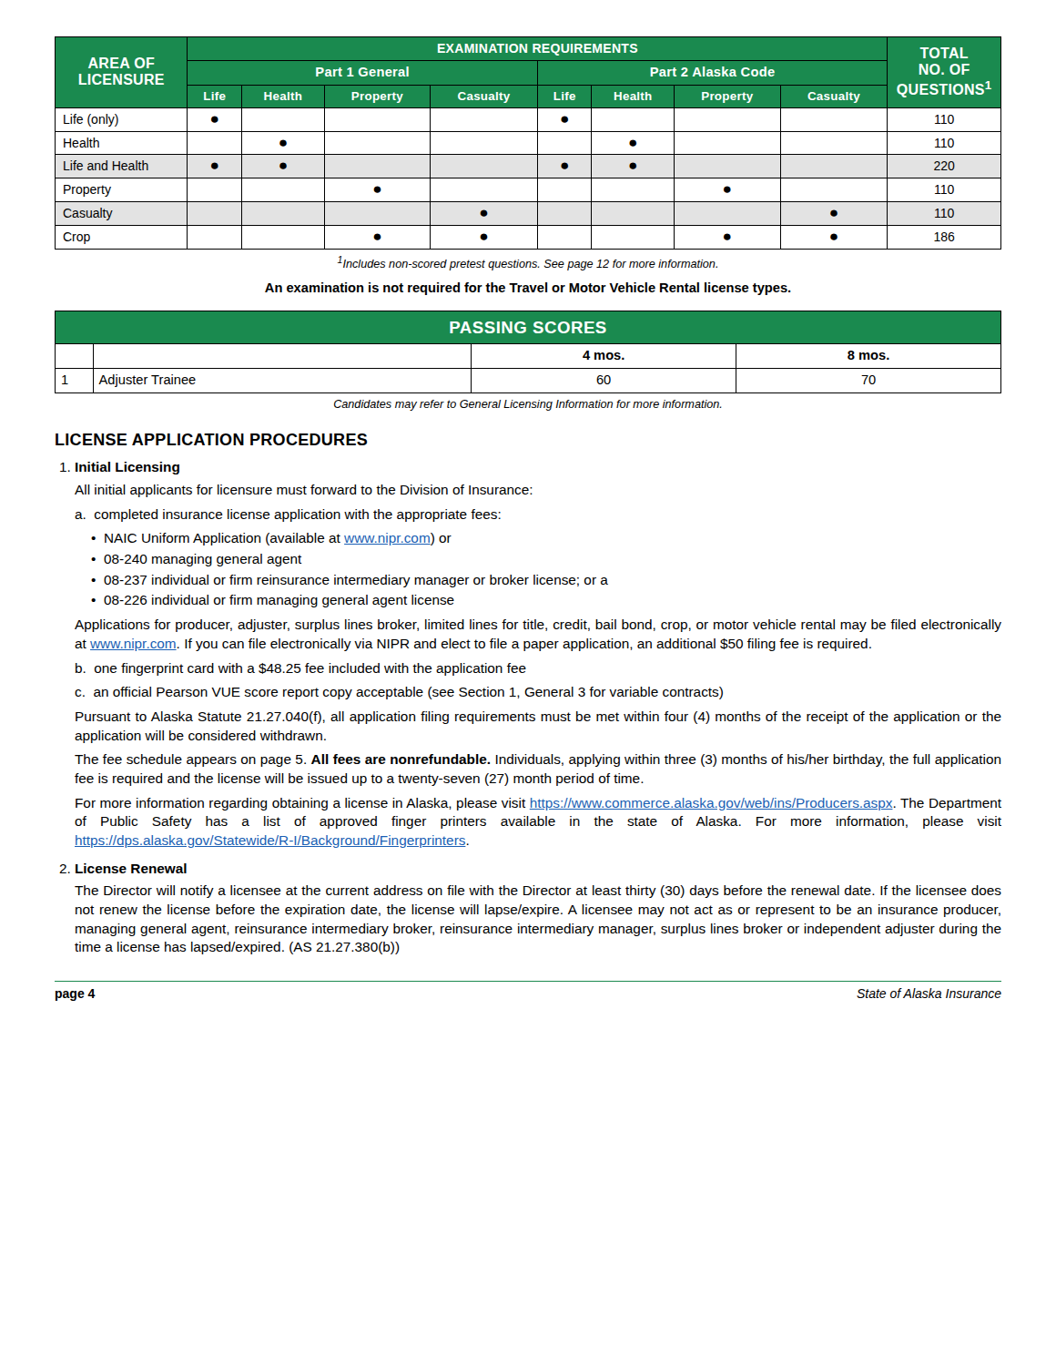| AREA OF LICENSURE | EXAMINATION REQUIREMENTS | TOTAL NO. OF QUESTIONS 1 |
| --- | --- | --- |
| Part 1 General | Part 2 Alaska Code |
| Life | Health | Property | Casualty | Life | Health | Property | Casualty |
| Life (only) | ● | | | | ● | | | | 110 |
| Health | | ● | | | | ● | | | 110 |
| Life and Health | ● | ● | | | ● | ● | | | 220 |
| Property | | | ● | | | | ● | | 110 |
| Casualty | | | | ● | | | | ● | 110 |
| Crop | | | ● | ● | | | ● | ● | 186 |
1Includes non-scored pretest questions. See page 12 for more information.
An examination is not required for the Travel or Motor Vehicle Rental license types.
| PASSING SCORES |
| --- |
| | | 4 mos. | 8 mos. |
| 1 | Adjuster Trainee | 60 | 70 |
Candidates may refer to General Licensing Information for more information.
LICENSE APPLICATION PROCEDURES
Initial Licensing
All initial applicants for licensure must forward to the Division of Insurance:
a. completed insurance license application with the appropriate fees:
NAIC Uniform Application (available at www.nipr.com) or
08-240 managing general agent
08-237 individual or firm reinsurance intermediary manager or broker license; or a
08-226 individual or firm managing general agent license
Applications for producer, adjuster, surplus lines broker, limited lines for title, credit, bail bond, crop, or motor vehicle rental may be filed electronically at www.nipr.com. If you can file electronically via NIPR and elect to file a paper application, an additional $50 filing fee is required.
b. one fingerprint card with a $48.25 fee included with the application fee
c. an official Pearson VUE score report copy acceptable (see Section 1, General 3 for variable contracts)
Pursuant to Alaska Statute 21.27.040(f), all application filing requirements must be met within four (4) months of the receipt of the application or the application will be considered withdrawn.
The fee schedule appears on page 5. All fees are nonrefundable. Individuals, applying within three (3) months of his/her birthday, the full application fee is required and the license will be issued up to a twenty-seven (27) month period of time.
For more information regarding obtaining a license in Alaska, please visit https://www.commerce.alaska.gov/web/ins/Producers.aspx. The Department of Public Safety has a list of approved finger printers available in the state of Alaska. For more information, please visit https://dps.alaska.gov/Statewide/R-I/Background/Fingerprinters.
License Renewal
The Director will notify a licensee at the current address on file with the Director at least thirty (30) days before the renewal date. If the licensee does not renew the license before the expiration date, the license will lapse/expire. A licensee may not act as or represent to be an insurance producer, managing general agent, reinsurance intermediary broker, reinsurance intermediary manager, surplus lines broker or independent adjuster during the time a license has lapsed/expired. (AS 21.27.380(b))
page 4 State of Alaska Insurance